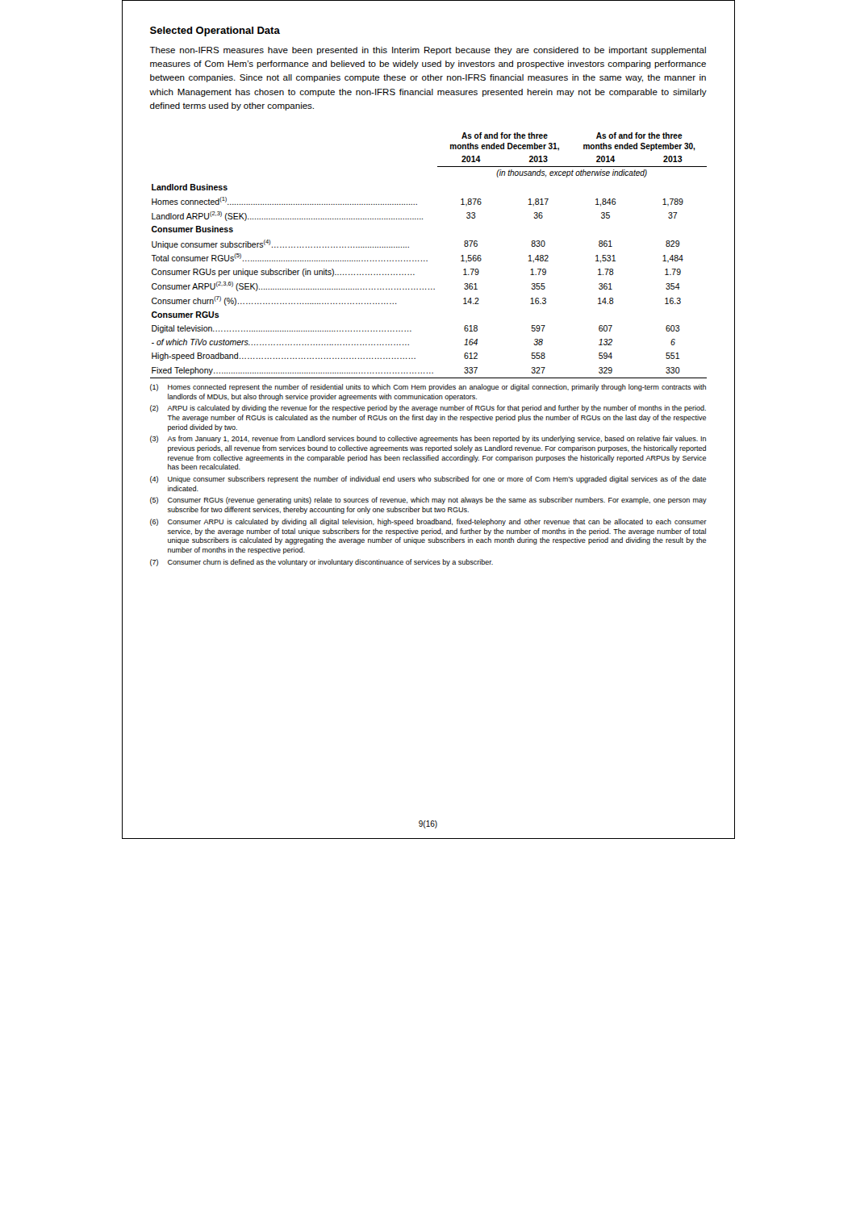Selected Operational Data
These non-IFRS measures have been presented in this Interim Report because they are considered to be important supplemental measures of Com Hem’s performance and believed to be widely used by investors and prospective investors comparing performance between companies. Since not all companies compute these or other non-IFRS financial measures in the same way, the manner in which Management has chosen to compute the non-IFRS financial measures presented herein may not be comparable to similarly defined terms used by other companies.
| | As of and for the three months ended December 31, | As of and for the three months ended September 30, |
| | 2014 | 2013 | 2014 | 2013 |
| | (in thousands, except otherwise indicated) |
| Landlord Business | | | | |
| Homes connected (1) ................................................................................. | 1,876 | 1,817 | 1,846 | 1,789 |
| Landlord ARPU (2,3) (SEK)........................................................................... | 33 | 36 | 35 | 37 |
| Consumer Business | | | | |
| Unique consumer subscribers (4) …………………………....................... | 876 | 830 | 861 | 829 |
| Total consumer RGUs (5) …...............................................…………………… | 1,566 | 1,482 | 1,531 | 1,484 |
| Consumer RGUs per unique subscriber (in units)..……………………… | 1.79 | 1.79 | 1.78 | 1.79 |
| Consumer ARPU (2,3,6) (SEK)...........................................……………………… | 361 | 355 | 361 | 354 |
| Consumer churn (7) (%)…………………….......……………………… | 14.2 | 16.3 | 14.8 | 16.3 |
| Consumer RGUs | | | | |
| Digital television.………….....................................……………………… | 618 | 597 | 607 | 603 |
| - of which TiVo customers.…………………….…..……………………… | 164 | 38 | 132 | 6 |
| High-speed Broadband……………………………………………………… | 612 | 558 | 594 | 551 |
| Fixed Telephony…..........................................................……………………… | 337 | 327 | 329 | 330 |
(1) Homes connected represent the number of residential units to which Com Hem provides an analogue or digital connection, primarily through long-term contracts with landlords of MDUs, but also through service provider agreements with communication operators.
(2) ARPU is calculated by dividing the revenue for the respective period by the average number of RGUs for that period and further by the number of months in the period. The average number of RGUs is calculated as the number of RGUs on the first day in the respective period plus the number of RGUs on the last day of the respective period divided by two.
(3) As from January 1, 2014, revenue from Landlord services bound to collective agreements has been reported by its underlying service, based on relative fair values. In previous periods, all revenue from services bound to collective agreements was reported solely as Landlord revenue. For comparison purposes, the historically reported revenue from collective agreements in the comparable period has been reclassified accordingly. For comparison purposes the historically reported ARPUs by Service has been recalculated.
(4) Unique consumer subscribers represent the number of individual end users who subscribed for one or more of Com Hem’s upgraded digital services as of the date indicated.
(5) Consumer RGUs (revenue generating units) relate to sources of revenue, which may not always be the same as subscriber numbers. For example, one person may subscribe for two different services, thereby accounting for only one subscriber but two RGUs.
(6) Consumer ARPU is calculated by dividing all digital television, high-speed broadband, fixed-telephony and other revenue that can be allocated to each consumer service, by the average number of total unique subscribers for the respective period, and further by the number of months in the period. The average number of total unique subscribers is calculated by aggregating the average number of unique subscribers in each month during the respective period and dividing the result by the number of months in the respective period.
(7) Consumer churn is defined as the voluntary or involuntary discontinuance of services by a subscriber.
9(16)